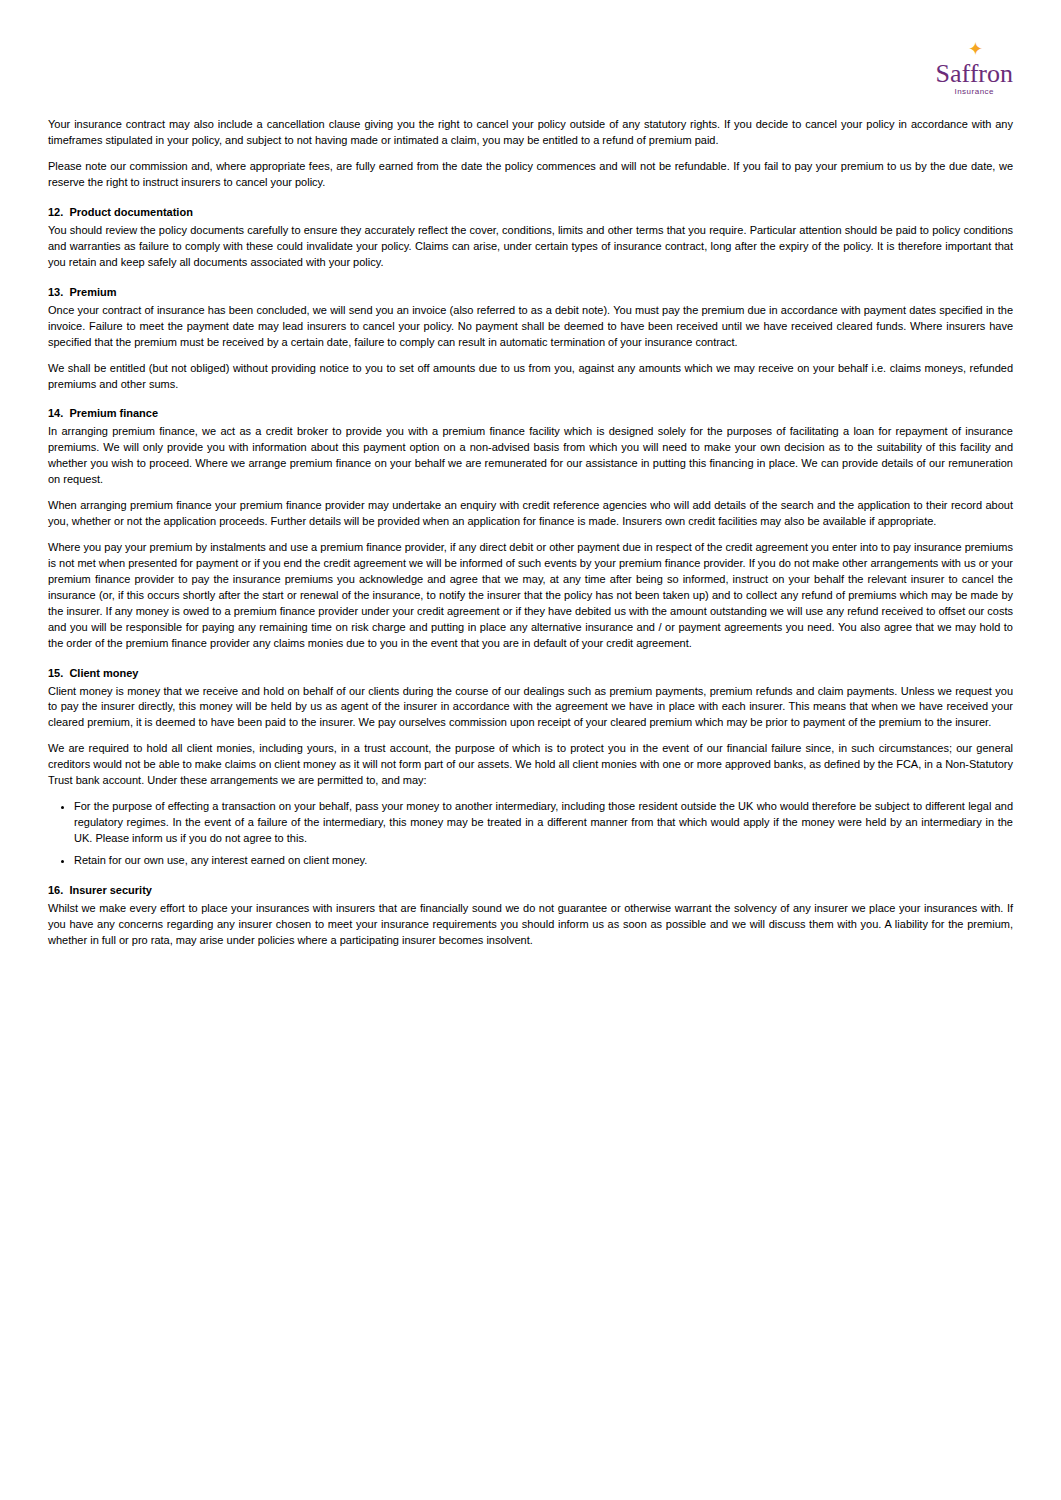✦
Saffron
Insurance
Your insurance contract may also include a cancellation clause giving you the right to cancel your policy outside of any statutory rights. If you decide to cancel your policy in accordance with any timeframes stipulated in your policy, and subject to not having made or intimated a claim, you may be entitled to a refund of premium paid.
Please note our commission and, where appropriate fees, are fully earned from the date the policy commences and will not be refundable. If you fail to pay your premium to us by the due date, we reserve the right to instruct insurers to cancel your policy.
12. Product documentation
You should review the policy documents carefully to ensure they accurately reflect the cover, conditions, limits and other terms that you require. Particular attention should be paid to policy conditions and warranties as failure to comply with these could invalidate your policy. Claims can arise, under certain types of insurance contract, long after the expiry of the policy. It is therefore important that you retain and keep safely all documents associated with your policy.
13. Premium
Once your contract of insurance has been concluded, we will send you an invoice (also referred to as a debit note). You must pay the premium due in accordance with payment dates specified in the invoice. Failure to meet the payment date may lead insurers to cancel your policy. No payment shall be deemed to have been received until we have received cleared funds. Where insurers have specified that the premium must be received by a certain date, failure to comply can result in automatic termination of your insurance contract.
We shall be entitled (but not obliged) without providing notice to you to set off amounts due to us from you, against any amounts which we may receive on your behalf i.e. claims moneys, refunded premiums and other sums.
14. Premium finance
In arranging premium finance, we act as a credit broker to provide you with a premium finance facility which is designed solely for the purposes of facilitating a loan for repayment of insurance premiums. We will only provide you with information about this payment option on a non-advised basis from which you will need to make your own decision as to the suitability of this facility and whether you wish to proceed. Where we arrange premium finance on your behalf we are remunerated for our assistance in putting this financing in place. We can provide details of our remuneration on request.
When arranging premium finance your premium finance provider may undertake an enquiry with credit reference agencies who will add details of the search and the application to their record about you, whether or not the application proceeds. Further details will be provided when an application for finance is made. Insurers own credit facilities may also be available if appropriate.
Where you pay your premium by instalments and use a premium finance provider, if any direct debit or other payment due in respect of the credit agreement you enter into to pay insurance premiums is not met when presented for payment or if you end the credit agreement we will be informed of such events by your premium finance provider. If you do not make other arrangements with us or your premium finance provider to pay the insurance premiums you acknowledge and agree that we may, at any time after being so informed, instruct on your behalf the relevant insurer to cancel the insurance (or, if this occurs shortly after the start or renewal of the insurance, to notify the insurer that the policy has not been taken up) and to collect any refund of premiums which may be made by the insurer. If any money is owed to a premium finance provider under your credit agreement or if they have debited us with the amount outstanding we will use any refund received to offset our costs and you will be responsible for paying any remaining time on risk charge and putting in place any alternative insurance and / or payment agreements you need. You also agree that we may hold to the order of the premium finance provider any claims monies due to you in the event that you are in default of your credit agreement.
15. Client money
Client money is money that we receive and hold on behalf of our clients during the course of our dealings such as premium payments, premium refunds and claim payments. Unless we request you to pay the insurer directly, this money will be held by us as agent of the insurer in accordance with the agreement we have in place with each insurer. This means that when we have received your cleared premium, it is deemed to have been paid to the insurer. We pay ourselves commission upon receipt of your cleared premium which may be prior to payment of the premium to the insurer.
We are required to hold all client monies, including yours, in a trust account, the purpose of which is to protect you in the event of our financial failure since, in such circumstances; our general creditors would not be able to make claims on client money as it will not form part of our assets. We hold all client monies with one or more approved banks, as defined by the FCA, in a Non-Statutory Trust bank account. Under these arrangements we are permitted to, and may:
For the purpose of effecting a transaction on your behalf, pass your money to another intermediary, including those resident outside the UK who would therefore be subject to different legal and regulatory regimes. In the event of a failure of the intermediary, this money may be treated in a different manner from that which would apply if the money were held by an intermediary in the UK. Please inform us if you do not agree to this.
Retain for our own use, any interest earned on client money.
16. Insurer security
Whilst we make every effort to place your insurances with insurers that are financially sound we do not guarantee or otherwise warrant the solvency of any insurer we place your insurances with. If you have any concerns regarding any insurer chosen to meet your insurance requirements you should inform us as soon as possible and we will discuss them with you. A liability for the premium, whether in full or pro rata, may arise under policies where a participating insurer becomes insolvent.